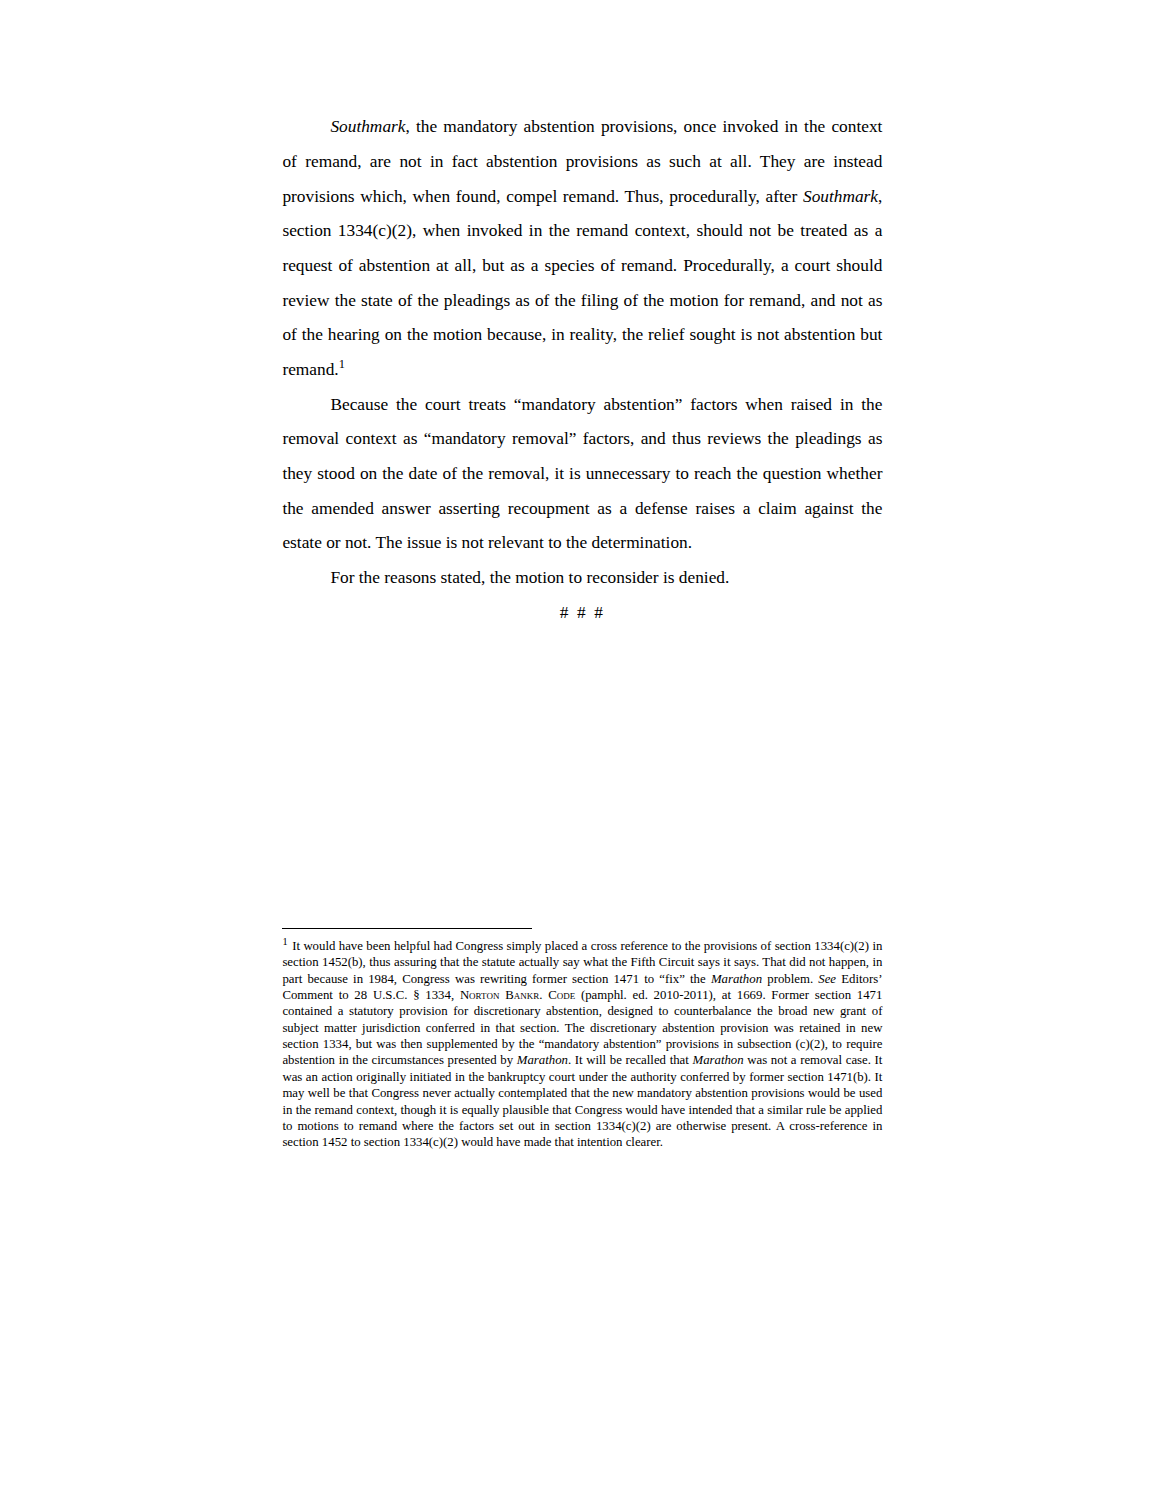Southmark, the mandatory abstention provisions, once invoked in the context of remand, are not in fact abstention provisions as such at all. They are instead provisions which, when found, compel remand. Thus, procedurally, after Southmark, section 1334(c)(2), when invoked in the remand context, should not be treated as a request of abstention at all, but as a species of remand. Procedurally, a court should review the state of the pleadings as of the filing of the motion for remand, and not as of the hearing on the motion because, in reality, the relief sought is not abstention but remand.1
Because the court treats “mandatory abstention” factors when raised in the removal context as “mandatory removal” factors, and thus reviews the pleadings as they stood on the date of the removal, it is unnecessary to reach the question whether the amended answer asserting recoupment as a defense raises a claim against the estate or not. The issue is not relevant to the determination.
For the reasons stated, the motion to reconsider is denied.
# # #
1 It would have been helpful had Congress simply placed a cross reference to the provisions of section 1334(c)(2) in section 1452(b), thus assuring that the statute actually say what the Fifth Circuit says it says. That did not happen, in part because in 1984, Congress was rewriting former section 1471 to “fix” the Marathon problem. See Editors’ Comment to 28 U.S.C. § 1334, Norton Bankr. Code (pamphl. ed. 2010-2011), at 1669. Former section 1471 contained a statutory provision for discretionary abstention, designed to counterbalance the broad new grant of subject matter jurisdiction conferred in that section. The discretionary abstention provision was retained in new section 1334, but was then supplemented by the “mandatory abstention” provisions in subsection (c)(2), to require abstention in the circumstances presented by Marathon. It will be recalled that Marathon was not a removal case. It was an action originally initiated in the bankruptcy court under the authority conferred by former section 1471(b). It may well be that Congress never actually contemplated that the new mandatory abstention provisions would be used in the remand context, though it is equally plausible that Congress would have intended that a similar rule be applied to motions to remand where the factors set out in section 1334(c)(2) are otherwise present. A cross-reference in section 1452 to section 1334(c)(2) would have made that intention clearer.